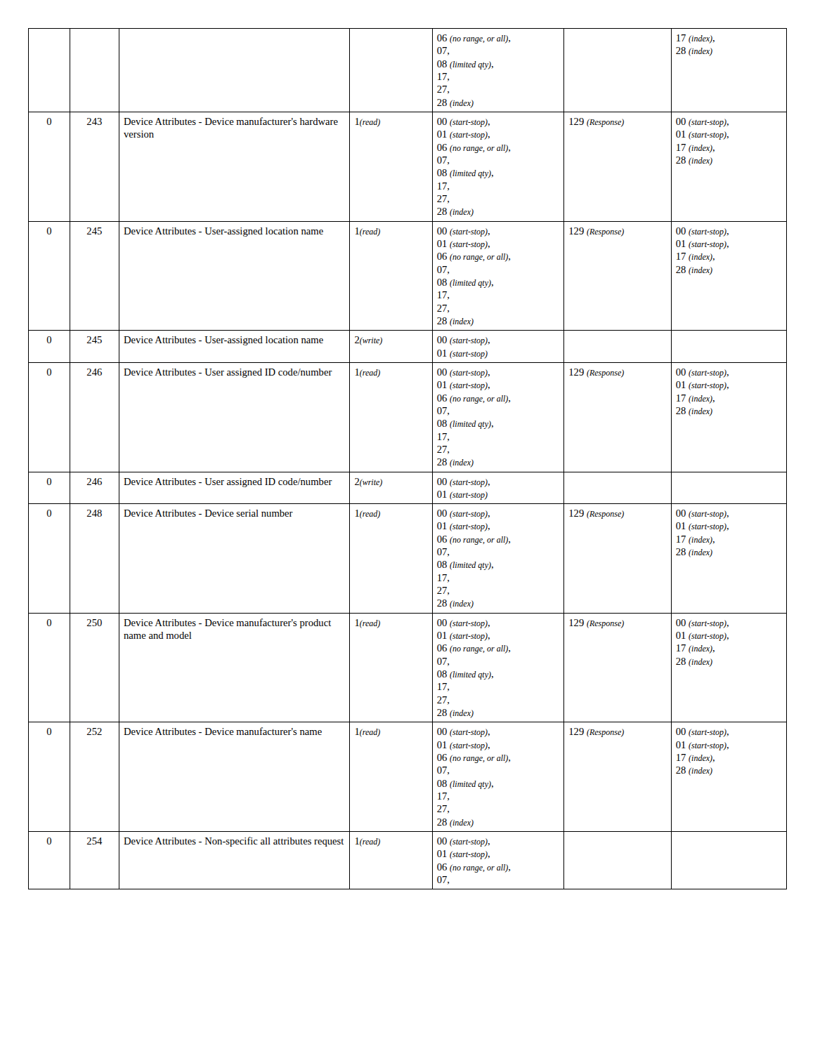| | | | | 06 (no range, or all) , 07, 08 (limited qty) , 17, 27, 28 (index) | | 17 (index) , 28 (index) |
| 0 | 243 | Device Attributes - Device manufacturer's hardware version | 1 (read) | 00 (start-stop) , 01 (start-stop) , 06 (no range, or all) , 07, 08 (limited qty) , 17, 27, 28 (index) | 129 (Response) | 00 (start-stop) , 01 (start-stop) , 17 (index) , 28 (index) |
| 0 | 245 | Device Attributes - User-assigned location name | 1 (read) | 00 (start-stop) , 01 (start-stop) , 06 (no range, or all) , 07, 08 (limited qty) , 17, 27, 28 (index) | 129 (Response) | 00 (start-stop) , 01 (start-stop) , 17 (index) , 28 (index) |
| 0 | 245 | Device Attributes - User-assigned location name | 2 (write) | 00 (start-stop) , 01 (start-stop) | | |
| 0 | 246 | Device Attributes - User assigned ID code/number | 1 (read) | 00 (start-stop) , 01 (start-stop) , 06 (no range, or all) , 07, 08 (limited qty) , 17, 27, 28 (index) | 129 (Response) | 00 (start-stop) , 01 (start-stop) , 17 (index) , 28 (index) |
| 0 | 246 | Device Attributes - User assigned ID code/number | 2 (write) | 00 (start-stop) , 01 (start-stop) | | |
| 0 | 248 | Device Attributes - Device serial number | 1 (read) | 00 (start-stop) , 01 (start-stop) , 06 (no range, or all) , 07, 08 (limited qty) , 17, 27, 28 (index) | 129 (Response) | 00 (start-stop) , 01 (start-stop) , 17 (index) , 28 (index) |
| 0 | 250 | Device Attributes - Device manufacturer's product name and model | 1 (read) | 00 (start-stop) , 01 (start-stop) , 06 (no range, or all) , 07, 08 (limited qty) , 17, 27, 28 (index) | 129 (Response) | 00 (start-stop) , 01 (start-stop) , 17 (index) , 28 (index) |
| 0 | 252 | Device Attributes - Device manufacturer's name | 1 (read) | 00 (start-stop) , 01 (start-stop) , 06 (no range, or all) , 07, 08 (limited qty) , 17, 27, 28 (index) | 129 (Response) | 00 (start-stop) , 01 (start-stop) , 17 (index) , 28 (index) |
| 0 | 254 | Device Attributes - Non-specific all attributes request | 1 (read) | 00 (start-stop) , 01 (start-stop) , 06 (no range, or all) , 07, | | |